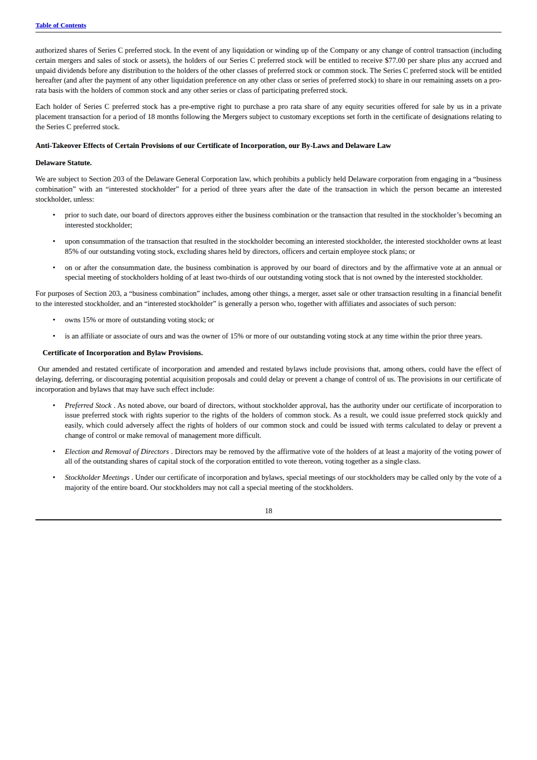Table of Contents
authorized shares of Series C preferred stock. In the event of any liquidation or winding up of the Company or any change of control transaction (including certain mergers and sales of stock or assets), the holders of our Series C preferred stock will be entitled to receive $77.00 per share plus any accrued and unpaid dividends before any distribution to the holders of the other classes of preferred stock or common stock. The Series C preferred stock will be entitled hereafter (and after the payment of any other liquidation preference on any other class or series of preferred stock) to share in our remaining assets on a pro-rata basis with the holders of common stock and any other series or class of participating preferred stock.
Each holder of Series C preferred stock has a pre-emptive right to purchase a pro rata share of any equity securities offered for sale by us in a private placement transaction for a period of 18 months following the Mergers subject to customary exceptions set forth in the certificate of designations relating to the Series C preferred stock.
Anti-Takeover Effects of Certain Provisions of our Certificate of Incorporation, our By-Laws and Delaware Law
Delaware Statute.
We are subject to Section 203 of the Delaware General Corporation law, which prohibits a publicly held Delaware corporation from engaging in a “business combination” with an “interested stockholder” for a period of three years after the date of the transaction in which the person became an interested stockholder, unless:
prior to such date, our board of directors approves either the business combination or the transaction that resulted in the stockholder’s becoming an interested stockholder;
upon consummation of the transaction that resulted in the stockholder becoming an interested stockholder, the interested stockholder owns at least 85% of our outstanding voting stock, excluding shares held by directors, officers and certain employee stock plans; or
on or after the consummation date, the business combination is approved by our board of directors and by the affirmative vote at an annual or special meeting of stockholders holding of at least two-thirds of our outstanding voting stock that is not owned by the interested stockholder.
For purposes of Section 203, a “business combination” includes, among other things, a merger, asset sale or other transaction resulting in a financial benefit to the interested stockholder, and an “interested stockholder” is generally a person who, together with affiliates and associates of such person:
owns 15% or more of outstanding voting stock; or
is an affiliate or associate of ours and was the owner of 15% or more of our outstanding voting stock at any time within the prior three years.
Certificate of Incorporation and Bylaw Provisions.
Our amended and restated certificate of incorporation and amended and restated bylaws include provisions that, among others, could have the effect of delaying, deferring, or discouraging potential acquisition proposals and could delay or prevent a change of control of us. The provisions in our certificate of incorporation and bylaws that may have such effect include:
Preferred Stock . As noted above, our board of directors, without stockholder approval, has the authority under our certificate of incorporation to issue preferred stock with rights superior to the rights of the holders of common stock. As a result, we could issue preferred stock quickly and easily, which could adversely affect the rights of holders of our common stock and could be issued with terms calculated to delay or prevent a change of control or make removal of management more difficult.
Election and Removal of Directors . Directors may be removed by the affirmative vote of the holders of at least a majority of the voting power of all of the outstanding shares of capital stock of the corporation entitled to vote thereon, voting together as a single class.
Stockholder Meetings . Under our certificate of incorporation and bylaws, special meetings of our stockholders may be called only by the vote of a majority of the entire board. Our stockholders may not call a special meeting of the stockholders.
18